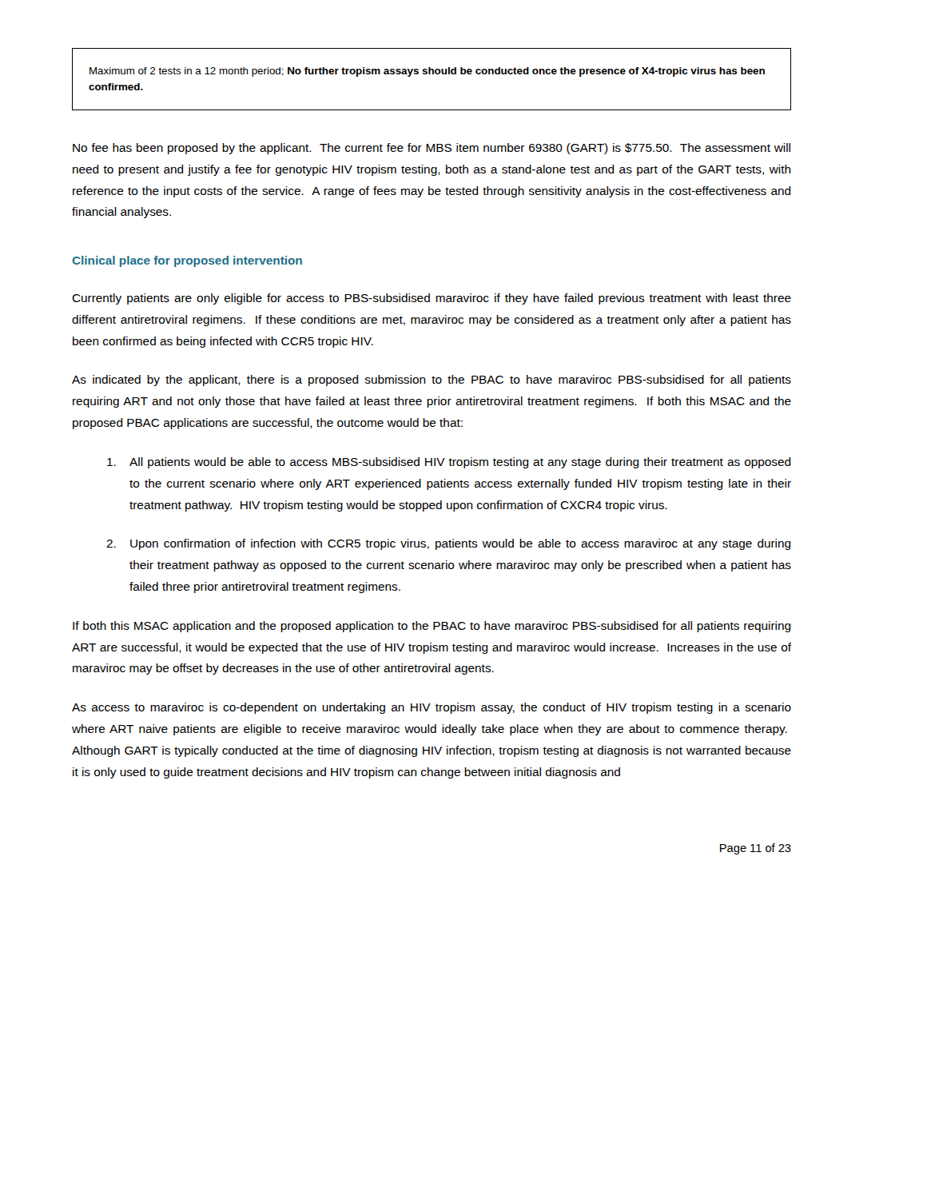Maximum of 2 tests in a 12 month period; No further tropism assays should be conducted once the presence of X4-tropic virus has been confirmed.
No fee has been proposed by the applicant. The current fee for MBS item number 69380 (GART) is $775.50. The assessment will need to present and justify a fee for genotypic HIV tropism testing, both as a stand-alone test and as part of the GART tests, with reference to the input costs of the service. A range of fees may be tested through sensitivity analysis in the cost-effectiveness and financial analyses.
Clinical place for proposed intervention
Currently patients are only eligible for access to PBS-subsidised maraviroc if they have failed previous treatment with least three different antiretroviral regimens. If these conditions are met, maraviroc may be considered as a treatment only after a patient has been confirmed as being infected with CCR5 tropic HIV.
As indicated by the applicant, there is a proposed submission to the PBAC to have maraviroc PBS-subsidised for all patients requiring ART and not only those that have failed at least three prior antiretroviral treatment regimens. If both this MSAC and the proposed PBAC applications are successful, the outcome would be that:
All patients would be able to access MBS-subsidised HIV tropism testing at any stage during their treatment as opposed to the current scenario where only ART experienced patients access externally funded HIV tropism testing late in their treatment pathway. HIV tropism testing would be stopped upon confirmation of CXCR4 tropic virus.
Upon confirmation of infection with CCR5 tropic virus, patients would be able to access maraviroc at any stage during their treatment pathway as opposed to the current scenario where maraviroc may only be prescribed when a patient has failed three prior antiretroviral treatment regimens.
If both this MSAC application and the proposed application to the PBAC to have maraviroc PBS-subsidised for all patients requiring ART are successful, it would be expected that the use of HIV tropism testing and maraviroc would increase. Increases in the use of maraviroc may be offset by decreases in the use of other antiretroviral agents.
As access to maraviroc is co-dependent on undertaking an HIV tropism assay, the conduct of HIV tropism testing in a scenario where ART naive patients are eligible to receive maraviroc would ideally take place when they are about to commence therapy. Although GART is typically conducted at the time of diagnosing HIV infection, tropism testing at diagnosis is not warranted because it is only used to guide treatment decisions and HIV tropism can change between initial diagnosis and
Page 11 of 23